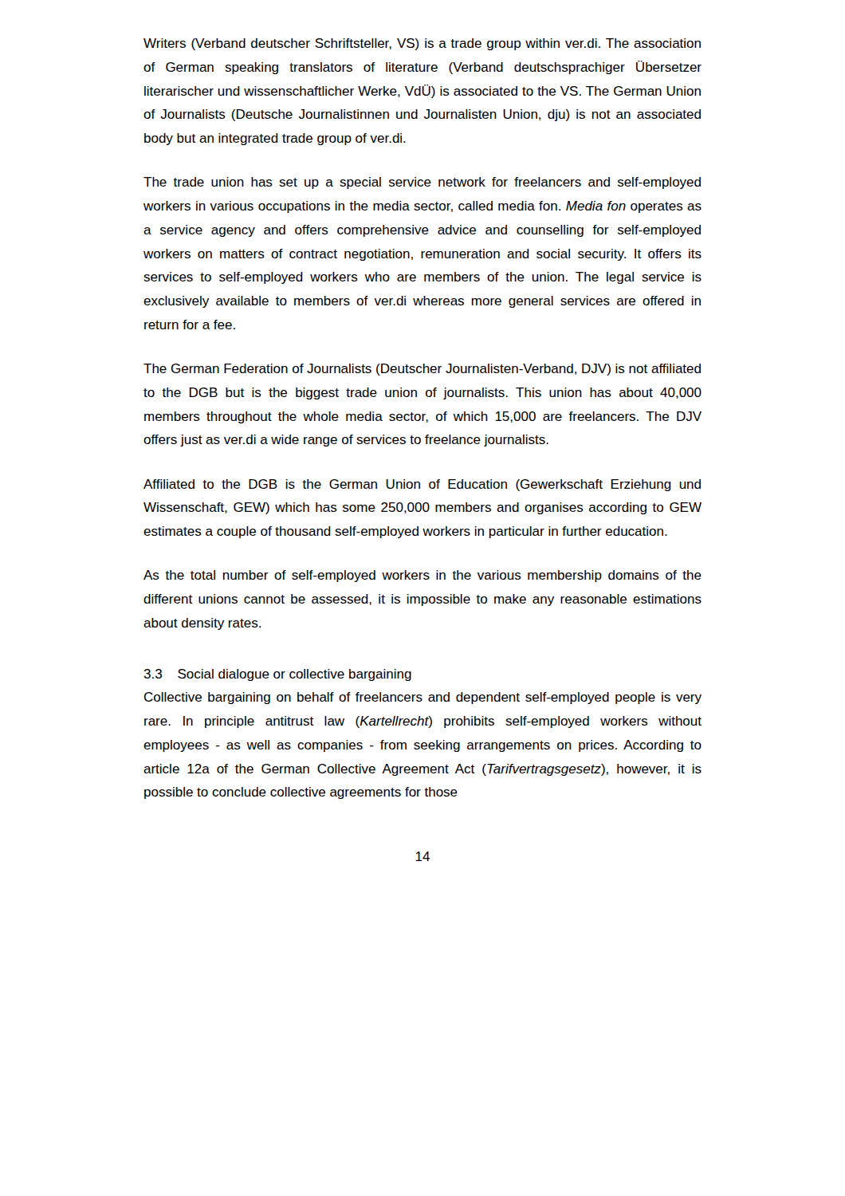Writers (Verband deutscher Schriftsteller, VS) is a trade group within ver.di. The association of German speaking translators of literature (Verband deutschsprachiger Übersetzer literarischer und wissenschaftlicher Werke, VdÜ) is associated to the VS. The German Union of Journalists (Deutsche Journalistinnen und Journalisten Union, dju) is not an associated body but an integrated trade group of ver.di.
The trade union has set up a special service network for freelancers and self-employed workers in various occupations in the media sector, called media fon. Media fon operates as a service agency and offers comprehensive advice and counselling for self-employed workers on matters of contract negotiation, remuneration and social security. It offers its services to self-employed workers who are members of the union. The legal service is exclusively available to members of ver.di whereas more general services are offered in return for a fee.
The German Federation of Journalists (Deutscher Journalisten-Verband, DJV) is not affiliated to the DGB but is the biggest trade union of journalists. This union has about 40,000 members throughout the whole media sector, of which 15,000 are freelancers. The DJV offers just as ver.di a wide range of services to freelance journalists.
Affiliated to the DGB is the German Union of Education (Gewerkschaft Erziehung und Wissenschaft, GEW) which has some 250,000 members and organises according to GEW estimates a couple of thousand self-employed workers in particular in further education.
As the total number of self-employed workers in the various membership domains of the different unions cannot be assessed, it is impossible to make any reasonable estimations about density rates.
3.3 Social dialogue or collective bargaining
Collective bargaining on behalf of freelancers and dependent self-employed people is very rare. In principle antitrust law (Kartellrecht) prohibits self-employed workers without employees - as well as companies - from seeking arrangements on prices. According to article 12a of the German Collective Agreement Act (Tarifvertragsgesetz), however, it is possible to conclude collective agreements for those
14